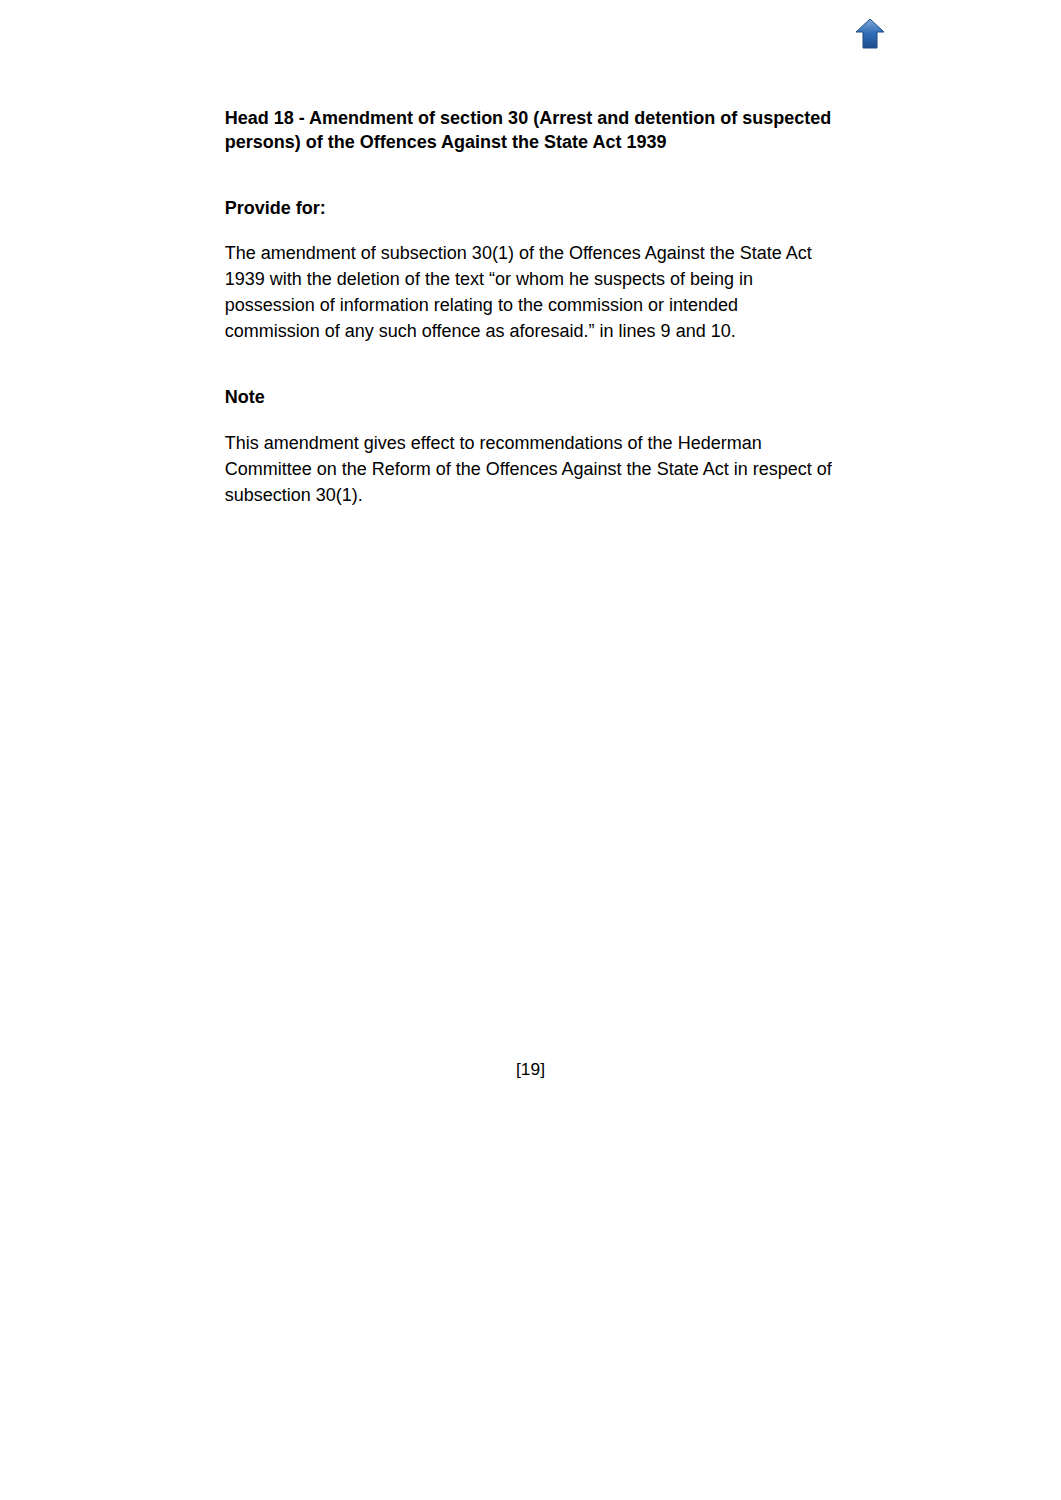Head 18 - Amendment of section 30 (Arrest and detention of suspected persons) of the Offences Against the State Act 1939
Provide for:
The amendment of subsection 30(1) of the Offences Against the State Act 1939 with the deletion of the text “or whom he suspects of being in possession of information relating to the commission or intended commission of any such offence as aforesaid.” in lines 9 and 10.
Note
This amendment gives effect to recommendations of the Hederman Committee on the Reform of the Offences Against the State Act in respect of subsection 30(1).
[19]